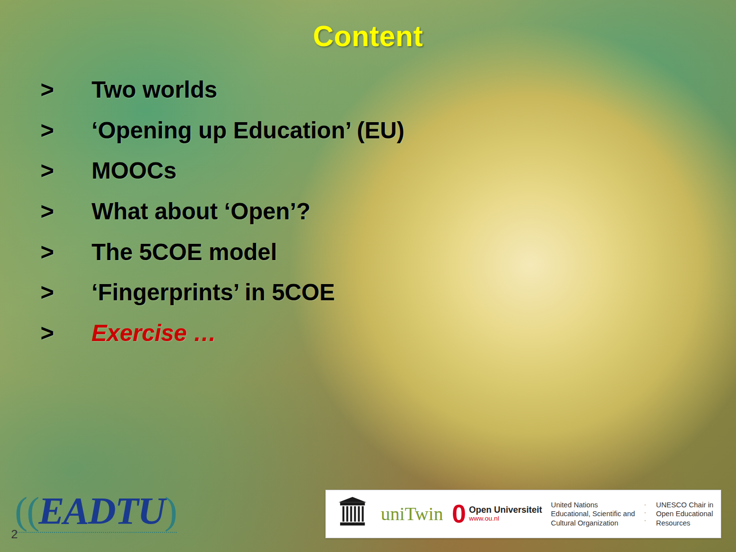Content
Two worlds
‘Opening up Education’ (EU)
MOOCs
What about ‘Open’?
The 5COE model
‘Fingerprints’ in 5COE
Exercise …
((EADTU)
uniTwin
0
Open Universiteitwww.ou.nl
United Nations
Educational, Scientific and
Cultural Organization
·
·
·
UNESCO Chair in
Open Educational
Resources
2